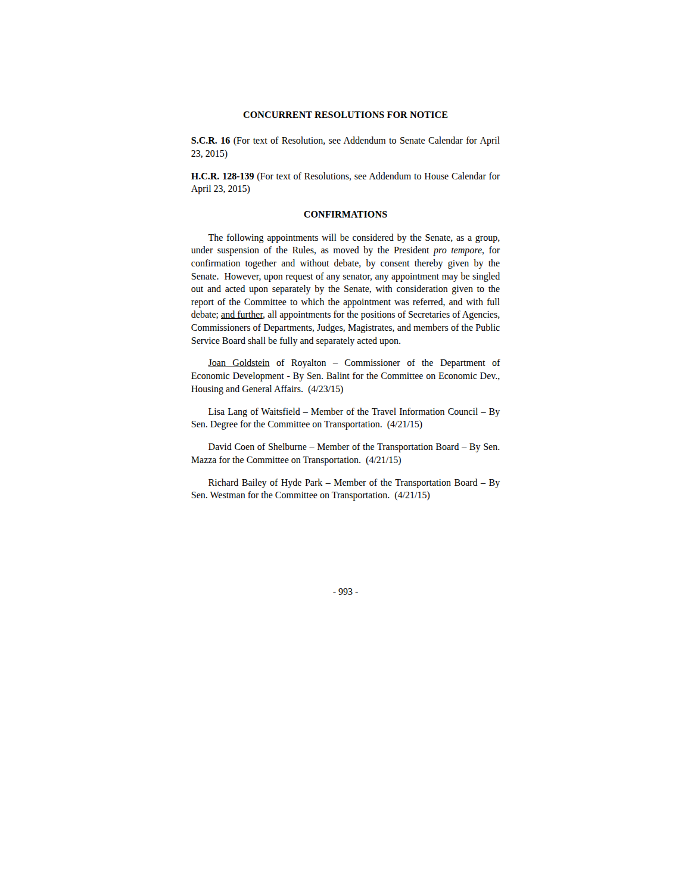CONCURRENT RESOLUTIONS FOR NOTICE
S.C.R. 16 (For text of Resolution, see Addendum to Senate Calendar for April 23, 2015)
H.C.R. 128-139 (For text of Resolutions, see Addendum to House Calendar for April 23, 2015)
CONFIRMATIONS
The following appointments will be considered by the Senate, as a group, under suspension of the Rules, as moved by the President pro tempore, for confirmation together and without debate, by consent thereby given by the Senate. However, upon request of any senator, any appointment may be singled out and acted upon separately by the Senate, with consideration given to the report of the Committee to which the appointment was referred, and with full debate; and further, all appointments for the positions of Secretaries of Agencies, Commissioners of Departments, Judges, Magistrates, and members of the Public Service Board shall be fully and separately acted upon.
Joan Goldstein of Royalton – Commissioner of the Department of Economic Development - By Sen. Balint for the Committee on Economic Dev., Housing and General Affairs. (4/23/15)
Lisa Lang of Waitsfield – Member of the Travel Information Council – By Sen. Degree for the Committee on Transportation. (4/21/15)
David Coen of Shelburne – Member of the Transportation Board – By Sen. Mazza for the Committee on Transportation. (4/21/15)
Richard Bailey of Hyde Park – Member of the Transportation Board – By Sen. Westman for the Committee on Transportation. (4/21/15)
- 993 -